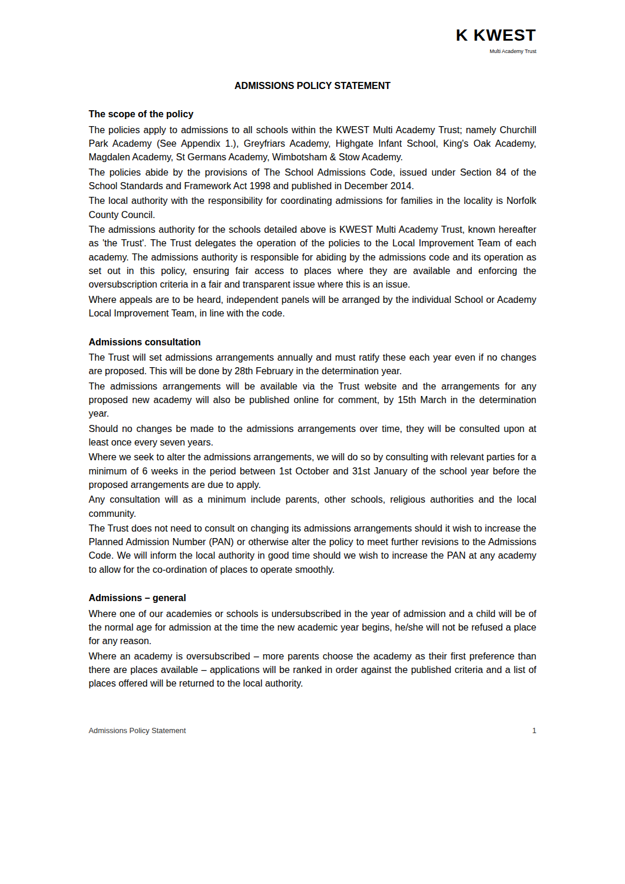K KWEST Multi Academy Trust
ADMISSIONS POLICY STATEMENT
The scope of the policy
The policies apply to admissions to all schools within the KWEST Multi Academy Trust; namely Churchill Park Academy (See Appendix 1.), Greyfriars Academy, Highgate Infant School, King's Oak Academy, Magdalen Academy, St Germans Academy, Wimbotsham & Stow Academy.
The policies abide by the provisions of The School Admissions Code, issued under Section 84 of the School Standards and Framework Act 1998 and published in December 2014.
The local authority with the responsibility for coordinating admissions for families in the locality is Norfolk County Council.
The admissions authority for the schools detailed above is KWEST Multi Academy Trust, known hereafter as 'the Trust'. The Trust delegates the operation of the policies to the Local Improvement Team of each academy. The admissions authority is responsible for abiding by the admissions code and its operation as set out in this policy, ensuring fair access to places where they are available and enforcing the oversubscription criteria in a fair and transparent issue where this is an issue.
Where appeals are to be heard, independent panels will be arranged by the individual School or Academy Local Improvement Team, in line with the code.
Admissions consultation
The Trust will set admissions arrangements annually and must ratify these each year even if no changes are proposed. This will be done by 28th February in the determination year.
The admissions arrangements will be available via the Trust website and the arrangements for any proposed new academy will also be published online for comment, by 15th March in the determination year.
Should no changes be made to the admissions arrangements over time, they will be consulted upon at least once every seven years.
Where we seek to alter the admissions arrangements, we will do so by consulting with relevant parties for a minimum of 6 weeks in the period between 1st October and 31st January of the school year before the proposed arrangements are due to apply.
Any consultation will as a minimum include parents, other schools, religious authorities and the local community.
The Trust does not need to consult on changing its admissions arrangements should it wish to increase the Planned Admission Number (PAN) or otherwise alter the policy to meet further revisions to the Admissions Code. We will inform the local authority in good time should we wish to increase the PAN at any academy to allow for the co-ordination of places to operate smoothly.
Admissions – general
Where one of our academies or schools is undersubscribed in the year of admission and a child will be of the normal age for admission at the time the new academic year begins, he/she will not be refused a place for any reason.
Where an academy is oversubscribed – more parents choose the academy as their first preference than there are places available – applications will be ranked in order against the published criteria and a list of places offered will be returned to the local authority.
Admissions Policy Statement 1